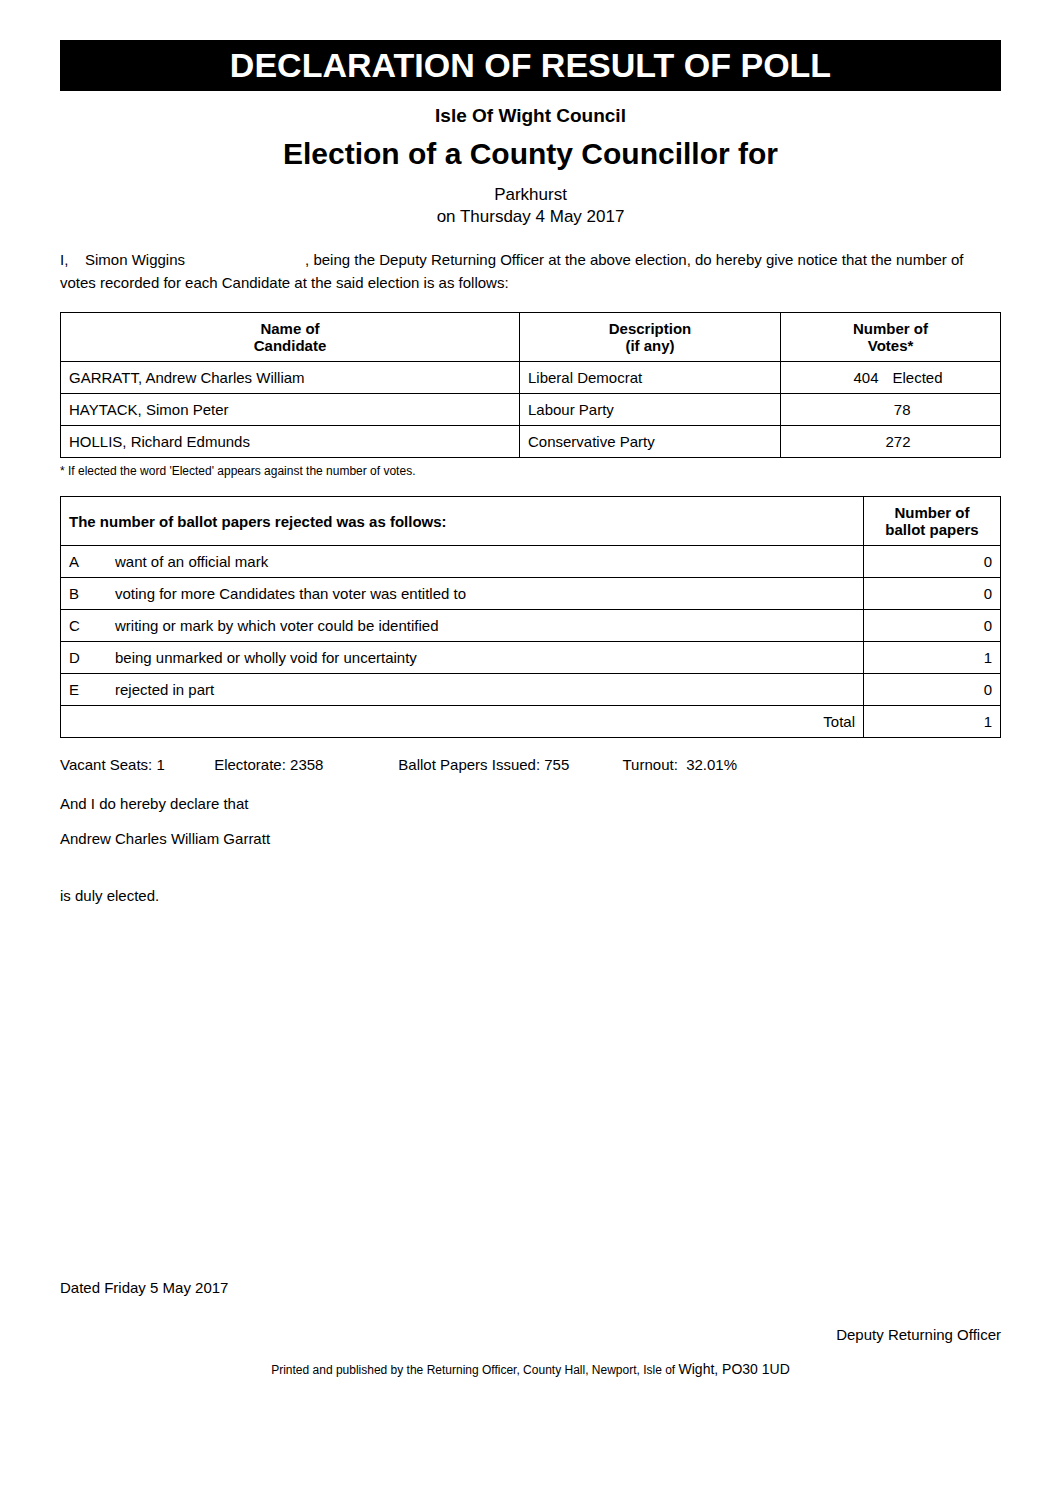DECLARATION OF RESULT OF POLL
Isle Of Wight Council
Election of a County Councillor for
Parkhurst
on Thursday 4 May 2017
I, Simon Wiggins , being the Deputy Returning Officer at the above election, do hereby give notice that the number of votes recorded for each Candidate at the said election is as follows:
| Name of Candidate | Description (if any) | Number of Votes* |
| --- | --- | --- |
| GARRATT, Andrew Charles William | Liberal Democrat | 404 Elected |
| HAYTACK, Simon Peter | Labour Party | 78 |
| HOLLIS, Richard Edmunds | Conservative Party | 272 |
* If elected the word 'Elected' appears against the number of votes.
| The number of ballot papers rejected was as follows: | Number of ballot papers |
| --- | --- |
| A | want of an official mark | 0 |
| B | voting for more Candidates than voter was entitled to | 0 |
| C | writing or mark by which voter could be identified | 0 |
| D | being unmarked or wholly void for uncertainty | 1 |
| E | rejected in part | 0 |
| Total | 1 |
Vacant Seats: 1 Electorate: 2358 Ballot Papers Issued: 755 Turnout: 32.01%
And I do hereby declare that
Andrew Charles William Garratt
is duly elected.
Dated Friday 5 May 2017
Deputy Returning Officer
Printed and published by the Returning Officer, County Hall, Newport, Isle of Wight, PO30 1UD